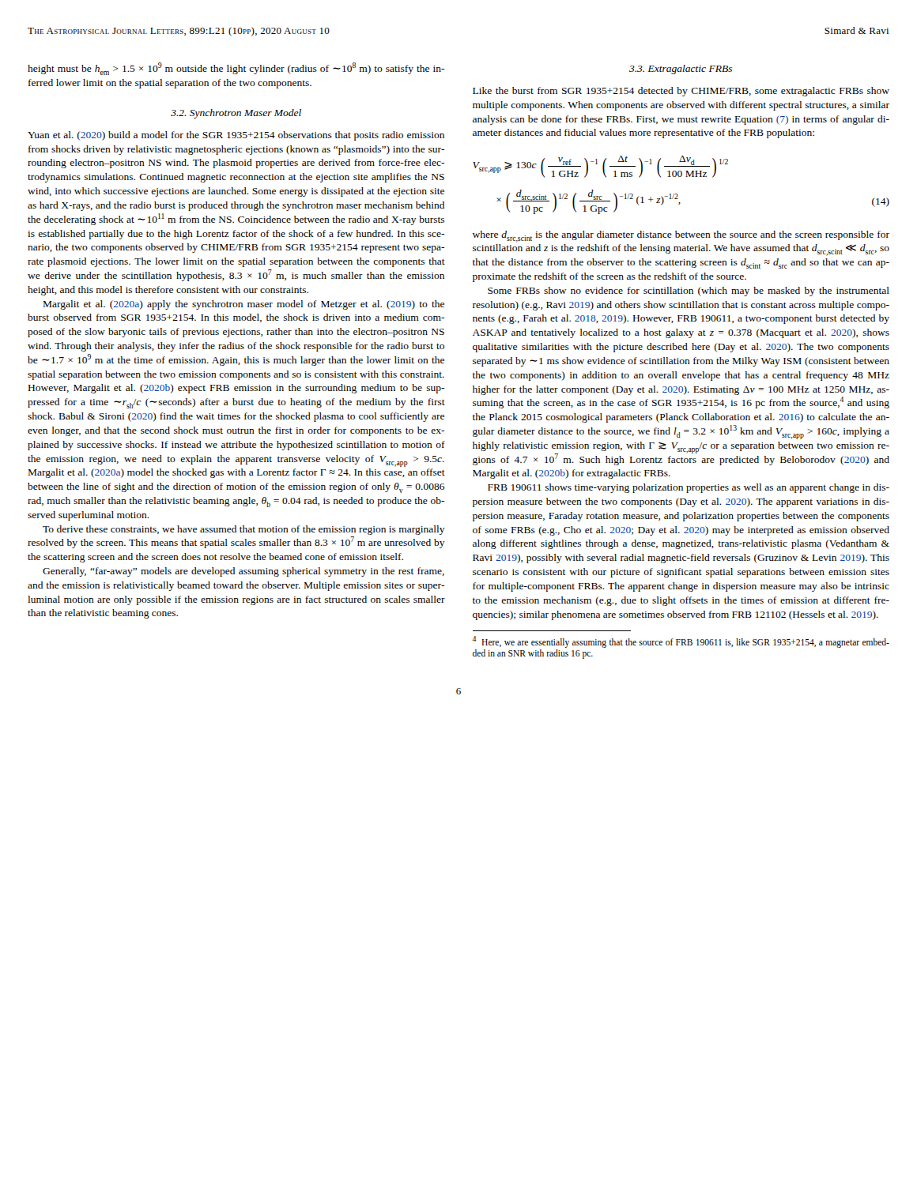The Astrophysical Journal Letters, 899:L21 (10pp), 2020 August 10
Simard & Ravi
height must be hem > 1.5 × 109 m outside the light cylinder (radius of ∼108 m) to satisfy the inferred lower limit on the spatial separation of the two components.
3.2. Synchrotron Maser Model
Yuan et al. (2020) build a model for the SGR 1935+2154 observations that posits radio emission from shocks driven by relativistic magnetospheric ejections (known as “plasmoids”) into the surrounding electron–positron NS wind. The plasmoid properties are derived from force-free electrodynamics simulations. Continued magnetic reconnection at the ejection site amplifies the NS wind, into which successive ejections are launched. Some energy is dissipated at the ejection site as hard X-rays, and the radio burst is produced through the synchrotron maser mechanism behind the decelerating shock at ∼1011 m from the NS. Coincidence between the radio and X-ray bursts is established partially due to the high Lorentz factor of the shock of a few hundred. In this scenario, the two components observed by CHIME/FRB from SGR 1935+2154 represent two separate plasmoid ejections. The lower limit on the spatial separation between the components that we derive under the scintillation hypothesis, 8.3 × 107 m, is much smaller than the emission height, and this model is therefore consistent with our constraints.
Margalit et al. (2020a) apply the synchrotron maser model of Metzger et al. (2019) to the burst observed from SGR 1935+2154. In this model, the shock is driven into a medium composed of the slow baryonic tails of previous ejections, rather than into the electron–positron NS wind. Through their analysis, they infer the radius of the shock responsible for the radio burst to be ∼1.7 × 109 m at the time of emission. Again, this is much larger than the lower limit on the spatial separation between the two emission components and so is consistent with this constraint. However, Margalit et al. (2020b) expect FRB emission in the surrounding medium to be suppressed for a time ∼rsh/c (∼seconds) after a burst due to heating of the medium by the first shock. Babul & Sironi (2020) find the wait times for the shocked plasma to cool sufficiently are even longer, and that the second shock must outrun the first in order for components to be explained by successive shocks. If instead we attribute the hypothesized scintillation to motion of the emission region, we need to explain the apparent transverse velocity of Vsrc,app > 9.5c. Margalit et al. (2020a) model the shocked gas with a Lorentz factor Γ ≈ 24. In this case, an offset between the line of sight and the direction of motion of the emission region of only θv = 0.0086 rad, much smaller than the relativistic beaming angle, θb = 0.04 rad, is needed to produce the observed superluminal motion.
To derive these constraints, we have assumed that motion of the emission region is marginally resolved by the screen. This means that spatial scales smaller than 8.3 × 107 m are unresolved by the scattering screen and the screen does not resolve the beamed cone of emission itself.
Generally, “far-away” models are developed assuming spherical symmetry in the rest frame, and the emission is relativistically beamed toward the observer. Multiple emission sites or superluminal motion are only possible if the emission regions are in fact structured on scales smaller than the relativistic beaming cones.
3.3. Extragalactic FRBs
Like the burst from SGR 1935+2154 detected by CHIME/FRB, some extragalactic FRBs show multiple components. When components are observed with different spectral structures, a similar analysis can be done for these FRBs. First, we must rewrite Equation (7) in terms of angular diameter distances and fiducial values more representative of the FRB population:
Vsrc,app ⩾ 130c (νref 1 GHz)−1 (Δt 1 ms)−1 (Δνd 100 MHz)1/2
× (dsrc,scint 10 pc)1/2 (dsrc 1 Gpc)−1/2 (1 + z)−1/2,
(14)
where dsrc,scint is the angular diameter distance between the source and the screen responsible for scintillation and z is the redshift of the lensing material. We have assumed that dsrc,scint ≪ dsrc, so that the distance from the observer to the scattering screen is dscint ≈ dsrc and so that we can approximate the redshift of the screen as the redshift of the source.
Some FRBs show no evidence for scintillation (which may be masked by the instrumental resolution) (e.g., Ravi 2019) and others show scintillation that is constant across multiple components (e.g., Farah et al. 2018, 2019). However, FRB 190611, a two-component burst detected by ASKAP and tentatively localized to a host galaxy at z = 0.378 (Macquart et al. 2020), shows qualitative similarities with the picture described here (Day et al. 2020). The two components separated by ∼1 ms show evidence of scintillation from the Milky Way ISM (consistent between the two components) in addition to an overall envelope that has a central frequency 48 MHz higher for the latter component (Day et al. 2020). Estimating Δν = 100 MHz at 1250 MHz, assuming that the screen, as in the case of SGR 1935+2154, is 16 pc from the source,4 and using the Planck 2015 cosmological parameters (Planck Collaboration et al. 2016) to calculate the angular diameter distance to the source, we find ld = 3.2 × 1013 km and Vsrc,app > 160c, implying a highly relativistic emission region, with Γ ≳ Vsrc,app/c or a separation between two emission regions of 4.7 × 107 m. Such high Lorentz factors are predicted by Beloborodov (2020) and Margalit et al. (2020b) for extragalactic FRBs.
FRB 190611 shows time-varying polarization properties as well as an apparent change in dispersion measure between the two components (Day et al. 2020). The apparent variations in dispersion measure, Faraday rotation measure, and polarization properties between the components of some FRBs (e.g., Cho et al. 2020; Day et al. 2020) may be interpreted as emission observed along different sightlines through a dense, magnetized, trans-relativistic plasma (Vedantham & Ravi 2019), possibly with several radial magnetic-field reversals (Gruzinov & Levin 2019). This scenario is consistent with our picture of significant spatial separations between emission sites for multiple-component FRBs. The apparent change in dispersion measure may also be intrinsic to the emission mechanism (e.g., due to slight offsets in the times of emission at different frequencies); similar phenomena are sometimes observed from FRB 121102 (Hessels et al. 2019).
4 Here, we are essentially assuming that the source of FRB 190611 is, like SGR 1935+2154, a magnetar embedded in an SNR with radius 16 pc.
6